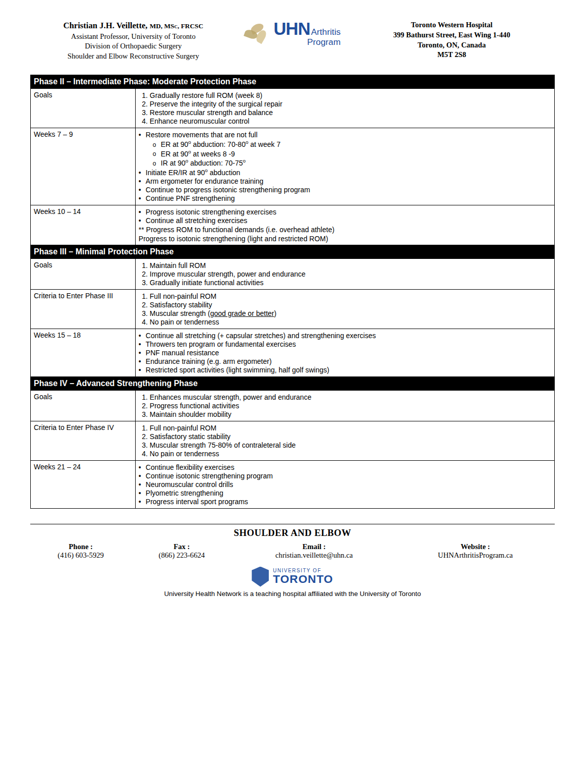Christian J.H. Veillette, MD, MSc, FRCSC
Assistant Professor, University of Toronto
Division of Orthopaedic Surgery
Shoulder and Elbow Reconstructive Surgery
UHN Arthritis Program
Toronto Western Hospital
399 Bathurst Street, East Wing 1-440
Toronto, ON, Canada
M5T 2S8
| Phase II – Intermediate Phase: Moderate Protection Phase |
| Goals | Gradually restore full ROM (week 8) Preserve the integrity of the surgical repair Restore muscular strength and balance Enhance neuromuscular control |
| Weeks 7 – 9 | Restore movements that are not full ER at 90 o abduction: 70-80 o at week 7 ER at 90 o at weeks 8 -9 IR at 90 o abduction: 70-75 o Initiate ER/IR at 90 o abduction Arm ergometer for endurance training Continue to progress isotonic strengthening program Continue PNF strengthening |
| Weeks 10 – 14 | Progress isotonic strengthening exercises Continue all stretching exercises ** Progress ROM to functional demands (i.e. overhead athlete) Progress to isotonic strengthening (light and restricted ROM) |
| Phase III – Minimal Protection Phase |
| Goals | Maintain full ROM Improve muscular strength, power and endurance Gradually initiate functional activities |
| Criteria to Enter Phase III | Full non-painful ROM Satisfactory stability Muscular strength ( good grade or better ) No pain or tenderness |
| Weeks 15 – 18 | Continue all stretching (+ capsular stretches) and strengthening exercises Throwers ten program or fundamental exercises PNF manual resistance Endurance training (e.g. arm ergometer) Restricted sport activities (light swimming, half golf swings) |
| Phase IV – Advanced Strengthening Phase |
| Goals | Enhances muscular strength, power and endurance Progress functional activities Maintain shoulder mobility |
| Criteria to Enter Phase IV | Full non-painful ROM Satisfactory static stability Muscular strength 75-80% of contraleteral side No pain or tenderness |
| Weeks 21 – 24 | Continue flexibility exercises Continue isotonic strengthening program Neuromuscular control drills Plyometric strengthening Progress interval sport programs |
SHOULDER AND ELBOW
| Phone : | Fax : | Email : | Website : |
| (416) 603-5929 | (866) 223-6624 | christian.veillette@uhn.ca | UHNArthritisProgram.ca |
UNIVERSITY OF
TORONTO
University Health Network is a teaching hospital affiliated with the University of Toronto